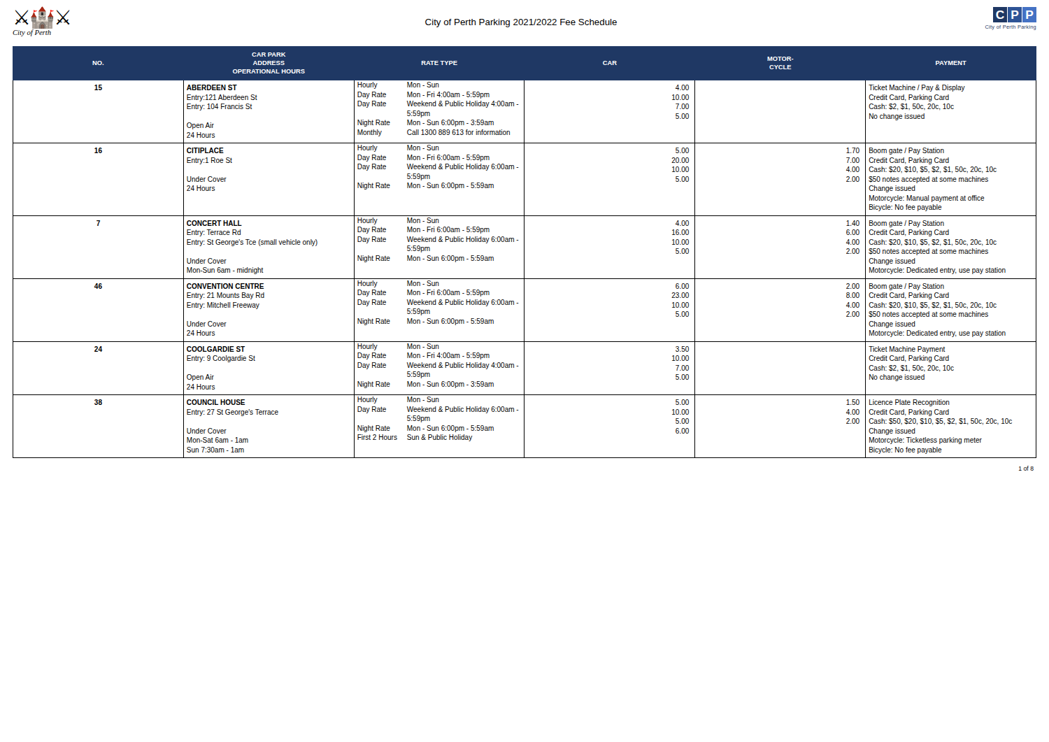⚔🏰⚔
City of Perth
City of Perth Parking 2021/2022 Fee Schedule
CPP
City of Perth Parking
| NO. | CAR PARK ADDRESS OPERATIONAL HOURS | RATE TYPE | CAR | MOTOR- CYCLE | PAYMENT |
| --- | --- | --- | --- | --- | --- |
| 15 | ABERDEEN ST Entry:121 Aberdeen St Entry: 104 Francis St Open Air 24 Hours | / Hourly / Mon - Sun / / Day Rate / Mon - Fri 4:00am - 5:59pm / / Day Rate / Weekend & Public Holiday 4:00am - 5:59pm / / Night Rate / Mon - Sun 6:00pm - 3:59am / / Monthly / Call 1300 889 613 for information / | 4.00 10.00 7.00 5.00 | | Ticket Machine / Pay & Display Credit Card, Parking Card Cash: $2, $1, 50c, 20c, 10c No change issued |
| 16 | CITIPLACE Entry:1 Roe St Under Cover 24 Hours | / Hourly / Mon - Sun / / Day Rate / Mon - Fri 6:00am - 5:59pm / / Day Rate / Weekend & Public Holiday 6:00am - 5:59pm / / Night Rate / Mon - Sun 6:00pm - 5:59am / | 5.00 20.00 10.00 5.00 | 1.70 7.00 4.00 2.00 | Boom gate / Pay Station Credit Card, Parking Card Cash: $20, $10, $5, $2, $1, 50c, 20c, 10c $50 notes accepted at some machines Change issued Motorcycle: Manual payment at office Bicycle: No fee payable |
| 7 | CONCERT HALL Entry: Terrace Rd Entry: St George's Tce (small vehicle only) Under Cover Mon-Sun 6am - midnight | / Hourly / Mon - Sun / / Day Rate / Mon - Fri 6:00am - 5:59pm / / Day Rate / Weekend & Public Holiday 6:00am - 5:59pm / / Night Rate / Mon - Sun 6:00pm - 5:59am / | 4.00 16.00 10.00 5.00 | 1.40 6.00 4.00 2.00 | Boom gate / Pay Station Credit Card, Parking Card Cash: $20, $10, $5, $2, $1, 50c, 20c, 10c $50 notes accepted at some machines Change issued Motorcycle: Dedicated entry, use pay station |
| 46 | CONVENTION CENTRE Entry: 21 Mounts Bay Rd Entry: Mitchell Freeway Under Cover 24 Hours | / Hourly / Mon - Sun / / Day Rate / Mon - Fri 6:00am - 5:59pm / / Day Rate / Weekend & Public Holiday 6:00am - 5:59pm / / Night Rate / Mon - Sun 6:00pm - 5:59am / | 6.00 23.00 10.00 5.00 | 2.00 8.00 4.00 2.00 | Boom gate / Pay Station Credit Card, Parking Card Cash: $20, $10, $5, $2, $1, 50c, 20c, 10c $50 notes accepted at some machines Change issued Motorcycle: Dedicated entry, use pay station |
| 24 | COOLGARDIE ST Entry: 9 Coolgardie St Open Air 24 Hours | / Hourly / Mon - Sun / / Day Rate / Mon - Fri 4:00am - 5:59pm / / Day Rate / Weekend & Public Holiday 4:00am - 5:59pm / / Night Rate / Mon - Sun 6:00pm - 3:59am / | 3.50 10.00 7.00 5.00 | | Ticket Machine Payment Credit Card, Parking Card Cash: $2, $1, 50c, 20c, 10c No change issued |
| 38 | COUNCIL HOUSE Entry: 27 St George's Terrace Under Cover Mon-Sat 6am - 1am Sun 7:30am - 1am | / Hourly / Mon - Sun / / Day Rate / Weekend & Public Holiday 6:00am - 5:59pm / / Night Rate / Mon - Sun 6:00pm - 5:59am / / First 2 Hours / Sun & Public Holiday / | 5.00 10.00 5.00 6.00 | 1.50 4.00 2.00 | Licence Plate Recognition Credit Card, Parking Card Cash: $50, $20, $10, $5, $2, $1, 50c, 20c, 10c Change issued Motorcycle: Ticketless parking meter Bicycle: No fee payable |
1 of 8